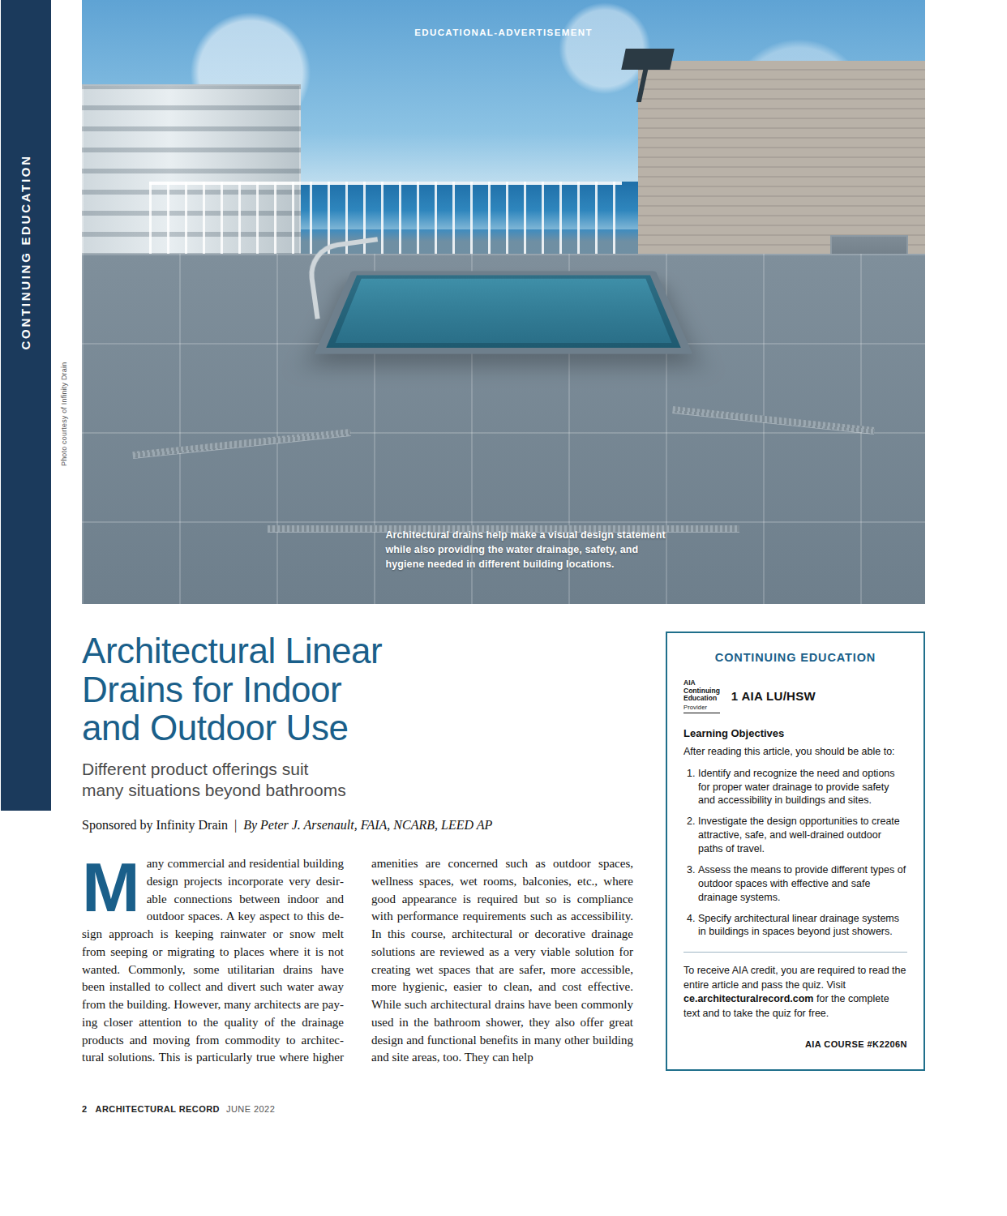CONTINUING EDUCATION
Photo courtesy of Infinity Drain
EDUCATIONAL-ADVERTISEMENT
Architectural drains help make a visual design statement while also providing the water drainage, safety, and hygiene needed in different building locations.
Architectural Linear
Drains for Indoor
and Outdoor Use
Different product offerings suit
many situations beyond bathrooms
Sponsored by Infinity Drain | By Peter J. Arsenault, FAIA, NCARB, LEED AP
Many commercial and residential building design projects incorporate very desirable connections between indoor and outdoor spaces. A key aspect to this design approach is keeping rainwater or snow melt from seeping or migrating to places where it is not wanted. Commonly, some utilitarian drains have been installed to collect and divert such water away from the building. However, many architects are paying closer attention to the quality of the drainage products and moving from commodity to architectural solutions. This is particularly true where higher amenities are concerned such as outdoor spaces, wellness spaces, wet rooms, balconies, etc., where good appearance is required but so is compliance with performance requirements such as accessibility. In this course, architectural or decorative drainage solutions are reviewed as a very viable solution for creating wet spaces that are safer, more accessible, more hygienic, easier to clean, and cost effective. While such architectural drains have been commonly used in the bathroom shower, they also offer great design and functional benefits in many other building and site areas, too. They can help
CONTINUING EDUCATION
AIA
Continuing
Education Provider
1 AIA LU/HSW
Learning Objectives
After reading this article, you should be able to:
Identify and recognize the need and options for proper water drainage to provide safety and accessibility in buildings and sites.
Investigate the design opportunities to create attractive, safe, and well-drained outdoor paths of travel.
Assess the means to provide different types of outdoor spaces with effective and safe drainage systems.
Specify architectural linear drainage systems in buildings in spaces beyond just showers.
To receive AIA credit, you are required to read the entire article and pass the quiz. Visit ce.architecturalrecord.com for the complete text and to take the quiz for free.
AIA COURSE #K2206N
2 ARCHITECTURAL RECORD JUNE 2022